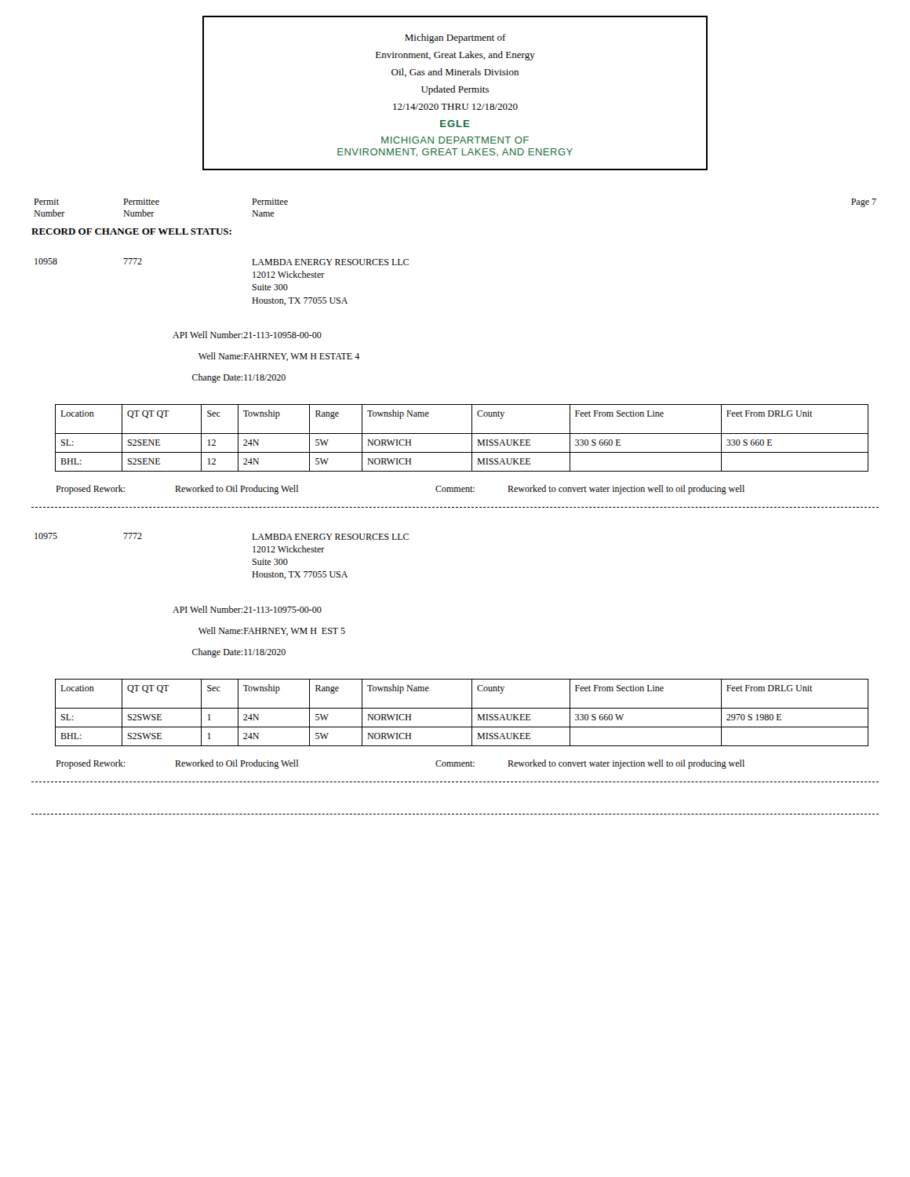Michigan Department of
Environment, Great Lakes, and Energy
Oil, Gas and Minerals Division
Updated Permits
12/14/2020 THRU 12/18/2020
EGLE
MICHIGAN DEPARTMENT OF
ENVIRONMENT, GREAT LAKES, AND ENERGY
| Permit Number | Permittee Number | Permittee Name | Page 7 |
RECORD OF CHANGE OF WELL STATUS:
| 10958 | 7772 | LAMBDA ENERGY RESOURCES LLC 12012 Wickchester Suite 300 Houston, TX 77055 USA |
| API Well Number: | 21-113-10958-00-00 |
| Well Name: | FAHRNEY, WM H ESTATE 4 |
| Change Date: | 11/18/2020 |
| Location | QT QT QT | Sec | Township | Range | Township Name | County | Feet From Section Line | Feet From DRLG Unit |
| --- | --- | --- | --- | --- | --- | --- | --- | --- |
| SL: | S2SENE | 12 | 24N | 5W | NORWICH | MISSAUKEE | 330 S 660 E | 330 S 660 E |
| BHL: | S2SENE | 12 | 24N | 5W | NORWICH | MISSAUKEE | | |
| Proposed Rework: | Reworked to Oil Producing Well | Comment: | Reworked to convert water injection well to oil producing well |
| 10975 | 7772 | LAMBDA ENERGY RESOURCES LLC 12012 Wickchester Suite 300 Houston, TX 77055 USA |
| API Well Number: | 21-113-10975-00-00 |
| Well Name: | FAHRNEY, WM H EST 5 |
| Change Date: | 11/18/2020 |
| Location | QT QT QT | Sec | Township | Range | Township Name | County | Feet From Section Line | Feet From DRLG Unit |
| --- | --- | --- | --- | --- | --- | --- | --- | --- |
| SL: | S2SWSE | 1 | 24N | 5W | NORWICH | MISSAUKEE | 330 S 660 W | 2970 S 1980 E |
| BHL: | S2SWSE | 1 | 24N | 5W | NORWICH | MISSAUKEE | | |
| Proposed Rework: | Reworked to Oil Producing Well | Comment: | Reworked to convert water injection well to oil producing well |